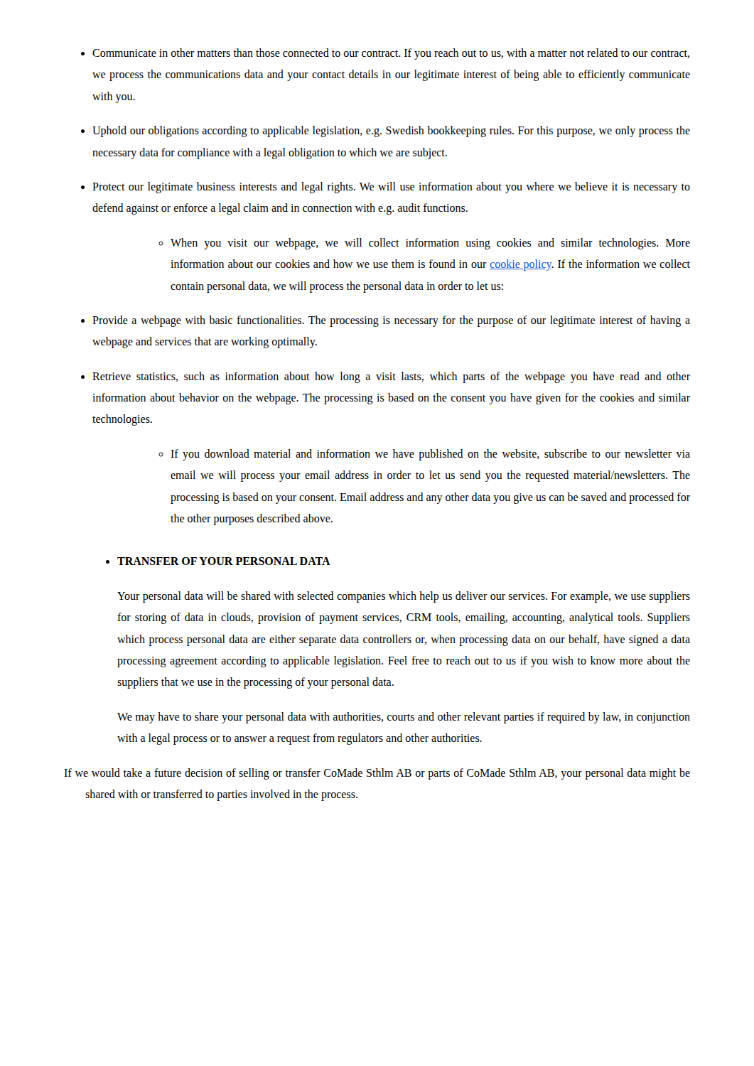Communicate in other matters than those connected to our contract. If you reach out to us, with a matter not related to our contract, we process the communications data and your contact details in our legitimate interest of being able to efficiently communicate with you.
Uphold our obligations according to applicable legislation, e.g. Swedish bookkeeping rules. For this purpose, we only process the necessary data for compliance with a legal obligation to which we are subject.
Protect our legitimate business interests and legal rights. We will use information about you where we believe it is necessary to defend against or enforce a legal claim and in connection with e.g. audit functions.
When you visit our webpage, we will collect information using cookies and similar technologies. More information about our cookies and how we use them is found in our cookie policy. If the information we collect contain personal data, we will process the personal data in order to let us:
Provide a webpage with basic functionalities. The processing is necessary for the purpose of our legitimate interest of having a webpage and services that are working optimally.
Retrieve statistics, such as information about how long a visit lasts, which parts of the webpage you have read and other information about behavior on the webpage. The processing is based on the consent you have given for the cookies and similar technologies.
If you download material and information we have published on the website, subscribe to our newsletter via email we will process your email address in order to let us send you the requested material/newsletters. The processing is based on your consent. Email address and any other data you give us can be saved and processed for the other purposes described above.
TRANSFER OF YOUR PERSONAL DATA
Your personal data will be shared with selected companies which help us deliver our services. For example, we use suppliers for storing of data in clouds, provision of payment services, CRM tools, emailing, accounting, analytical tools. Suppliers which process personal data are either separate data controllers or, when processing data on our behalf, have signed a data processing agreement according to applicable legislation. Feel free to reach out to us if you wish to know more about the suppliers that we use in the processing of your personal data.
We may have to share your personal data with authorities, courts and other relevant parties if required by law, in conjunction with a legal process or to answer a request from regulators and other authorities.
If we would take a future decision of selling or transfer CoMade Sthlm AB or parts of CoMade Sthlm AB, your personal data might be shared with or transferred to parties involved in the process.